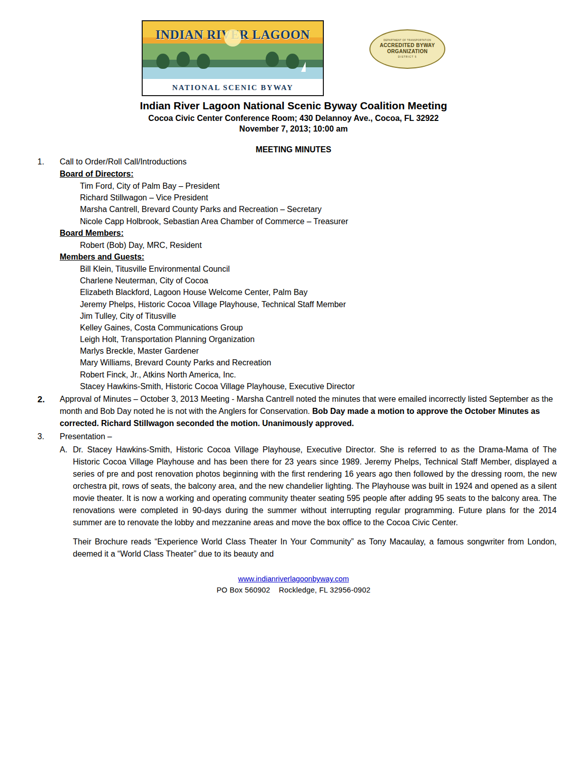INDIAN RIVER LAGOON
NATIONAL SCENIC BYWAY
Department of Transportation
ACCREDITED BYWAY
ORGANIZATION
DISTRICT 5
Indian River Lagoon National Scenic Byway Coalition Meeting
Cocoa Civic Center Conference Room; 430 Delannoy Ave., Cocoa, FL 32922
November 7, 2013; 10:00 am
MEETING MINUTES
Call to Order/Roll Call/Introductions
Board of Directors:
Tim Ford, City of Palm Bay – President
Richard Stillwagon – Vice President
Marsha Cantrell, Brevard County Parks and Recreation – Secretary
Nicole Capp Holbrook, Sebastian Area Chamber of Commerce – Treasurer
Board Members:
Robert (Bob) Day, MRC, Resident
Members and Guests:
Bill Klein, Titusville Environmental Council
Charlene Neuterman, City of Cocoa
Elizabeth Blackford, Lagoon House Welcome Center, Palm Bay
Jeremy Phelps, Historic Cocoa Village Playhouse, Technical Staff Member
Jim Tulley, City of Titusville
Kelley Gaines, Costa Communications Group
Leigh Holt, Transportation Planning Organization
Marlys Breckle, Master Gardener
Mary Williams, Brevard County Parks and Recreation
Robert Finck, Jr., Atkins North America, Inc.
Stacey Hawkins-Smith, Historic Cocoa Village Playhouse, Executive Director
Approval of Minutes – October 3, 2013 Meeting - Marsha Cantrell noted the minutes that were emailed incorrectly listed September as the month and Bob Day noted he is not with the Anglers for Conservation. Bob Day made a motion to approve the October Minutes as corrected. Richard Stillwagon seconded the motion. Unanimously approved.
Presentation –
A.
Dr. Stacey Hawkins-Smith, Historic Cocoa Village Playhouse, Executive Director. She is referred to as the Drama-Mama of The Historic Cocoa Village Playhouse and has been there for 23 years since 1989. Jeremy Phelps, Technical Staff Member, displayed a series of pre and post renovation photos beginning with the first rendering 16 years ago then followed by the dressing room, the new orchestra pit, rows of seats, the balcony area, and the new chandelier lighting. The Playhouse was built in 1924 and opened as a silent movie theater. It is now a working and operating community theater seating 595 people after adding 95 seats to the balcony area. The renovations were completed in 90-days during the summer without interrupting regular programming. Future plans for the 2014 summer are to renovate the lobby and mezzanine areas and move the box office to the Cocoa Civic Center.
Their Brochure reads “Experience World Class Theater In Your Community” as Tony Macaulay, a famous songwriter from London, deemed it a “World Class Theater” due to its beauty and
www.indianriverlagoonbyway.com
PO Box 560902 Rockledge, FL 32956-0902